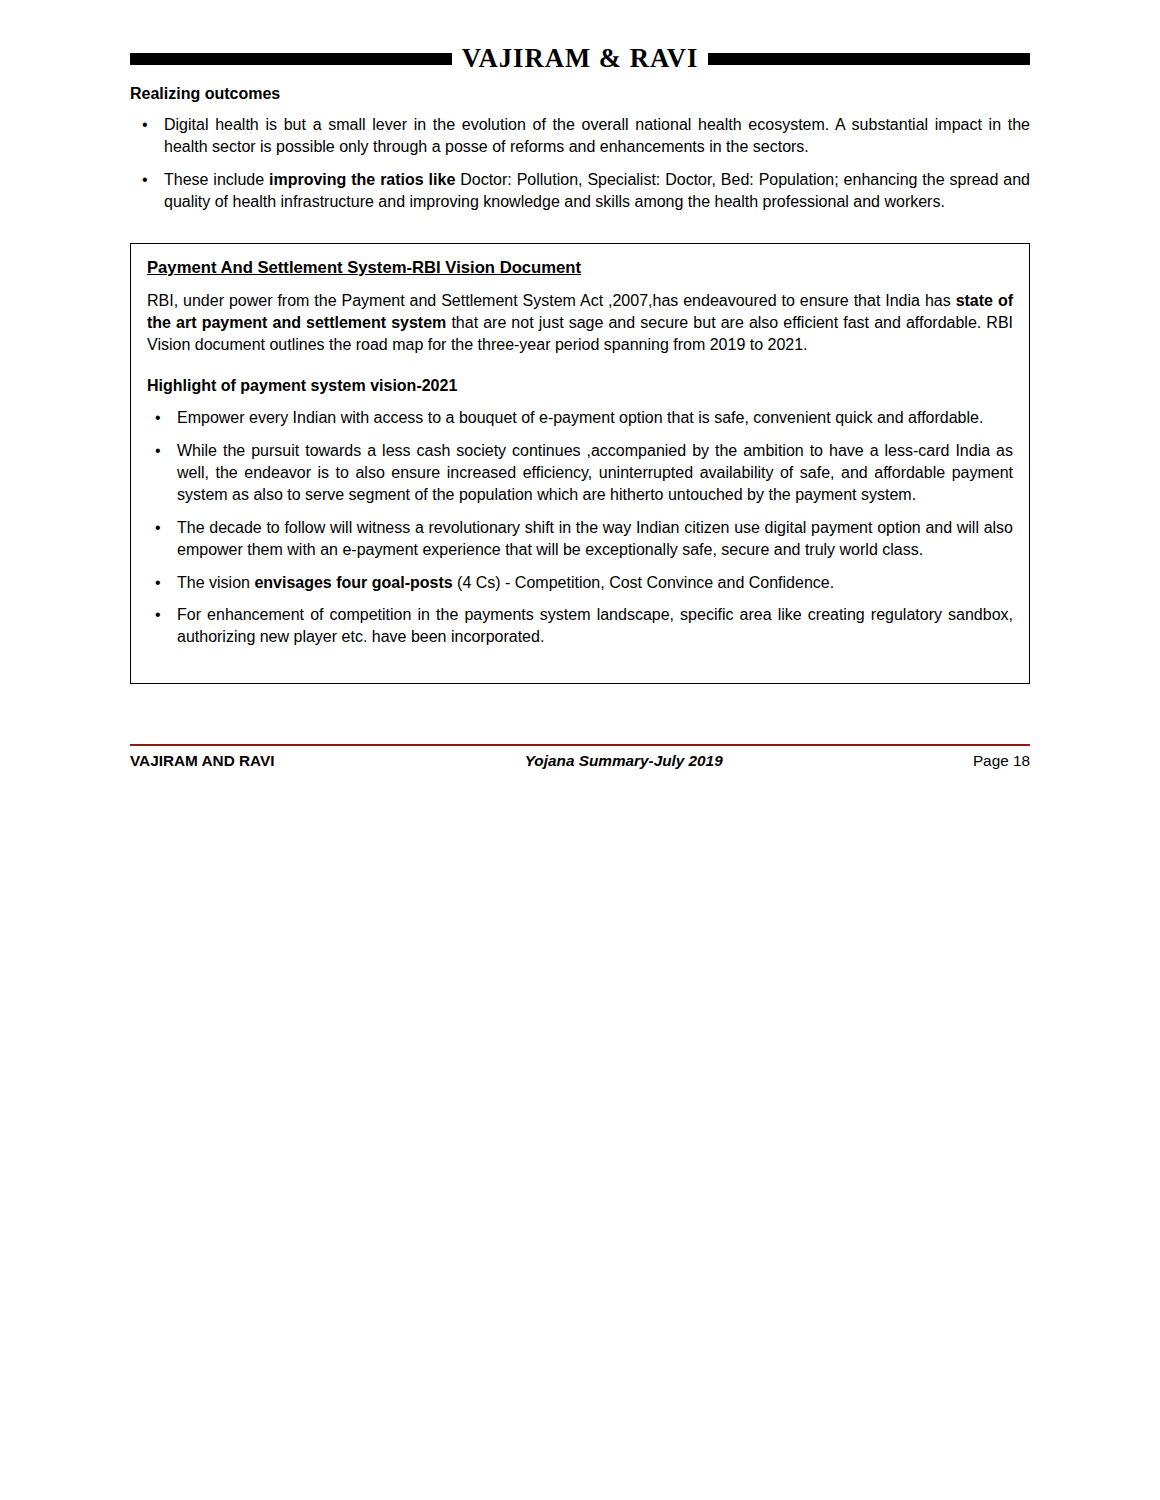VAJIRAM & RAVI
Realizing outcomes
Digital health is but a small lever in the evolution of the overall national health ecosystem. A substantial impact in the health sector is possible only through a posse of reforms and enhancements in the sectors.
These include improving the ratios like Doctor: Pollution, Specialist: Doctor, Bed: Population; enhancing the spread and quality of health infrastructure and improving knowledge and skills among the health professional and workers.
Payment And Settlement System-RBI Vision Document
RBI, under power from the Payment and Settlement System Act ,2007,has endeavoured to ensure that India has state of the art payment and settlement system that are not just sage and secure but are also efficient fast and affordable. RBI Vision document outlines the road map for the three-year period spanning from 2019 to 2021.
Highlight of payment system vision-2021
Empower every Indian with access to a bouquet of e-payment option that is safe, convenient quick and affordable.
While the pursuit towards a less cash society continues ,accompanied by the ambition to have a less-card India as well, the endeavor is to also ensure increased efficiency, uninterrupted availability of safe, and affordable payment system as also to serve segment of the population which are hitherto untouched by the payment system.
The decade to follow will witness a revolutionary shift in the way Indian citizen use digital payment option and will also empower them with an e-payment experience that will be exceptionally safe, secure and truly world class.
The vision envisages four goal-posts (4 Cs) - Competition, Cost Convince and Confidence.
For enhancement of competition in the payments system landscape, specific area like creating regulatory sandbox, authorizing new player etc. have been incorporated.
VAJIRAM AND RAVI
Yojana Summary-July 2019
Page 18